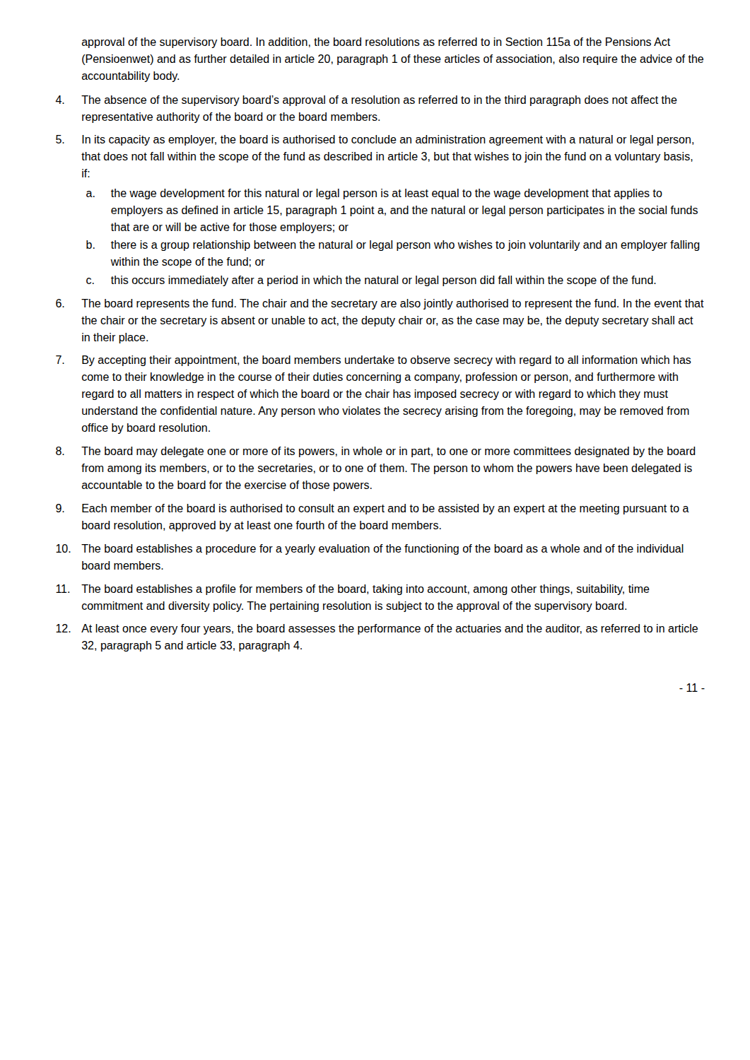approval of the supervisory board. In addition, the board resolutions as referred to in Section 115a of the Pensions Act (Pensioenwet) and as further detailed in article 20, paragraph 1 of these articles of association, also require the advice of the accountability body.
The absence of the supervisory board’s approval of a resolution as referred to in the third paragraph does not affect the representative authority of the board or the board members.
In its capacity as employer, the board is authorised to conclude an administration agreement with a natural or legal person, that does not fall within the scope of the fund as described in article 3, but that wishes to join the fund on a voluntary basis, if:
the wage development for this natural or legal person is at least equal to the wage development that applies to employers as defined in article 15, paragraph 1 point a, and the natural or legal person participates in the social funds that are or will be active for those employers; or
there is a group relationship between the natural or legal person who wishes to join voluntarily and an employer falling within the scope of the fund; or
this occurs immediately after a period in which the natural or legal person did fall within the scope of the fund.
The board represents the fund. The chair and the secretary are also jointly authorised to represent the fund. In the event that the chair or the secretary is absent or unable to act, the deputy chair or, as the case may be, the deputy secretary shall act in their place.
By accepting their appointment, the board members undertake to observe secrecy with regard to all information which has come to their knowledge in the course of their duties concerning a company, profession or person, and furthermore with regard to all matters in respect of which the board or the chair has imposed secrecy or with regard to which they must understand the confidential nature. Any person who violates the secrecy arising from the foregoing, may be removed from office by board resolution.
The board may delegate one or more of its powers, in whole or in part, to one or more committees designated by the board from among its members, or to the secretaries, or to one of them. The person to whom the powers have been delegated is accountable to the board for the exercise of those powers.
Each member of the board is authorised to consult an expert and to be assisted by an expert at the meeting pursuant to a board resolution, approved by at least one fourth of the board members.
The board establishes a procedure for a yearly evaluation of the functioning of the board as a whole and of the individual board members.
The board establishes a profile for members of the board, taking into account, among other things, suitability, time commitment and diversity policy. The pertaining resolution is subject to the approval of the supervisory board.
At least once every four years, the board assesses the performance of the actuaries and the auditor, as referred to in article 32, paragraph 5 and article 33, paragraph 4.
- 11 -